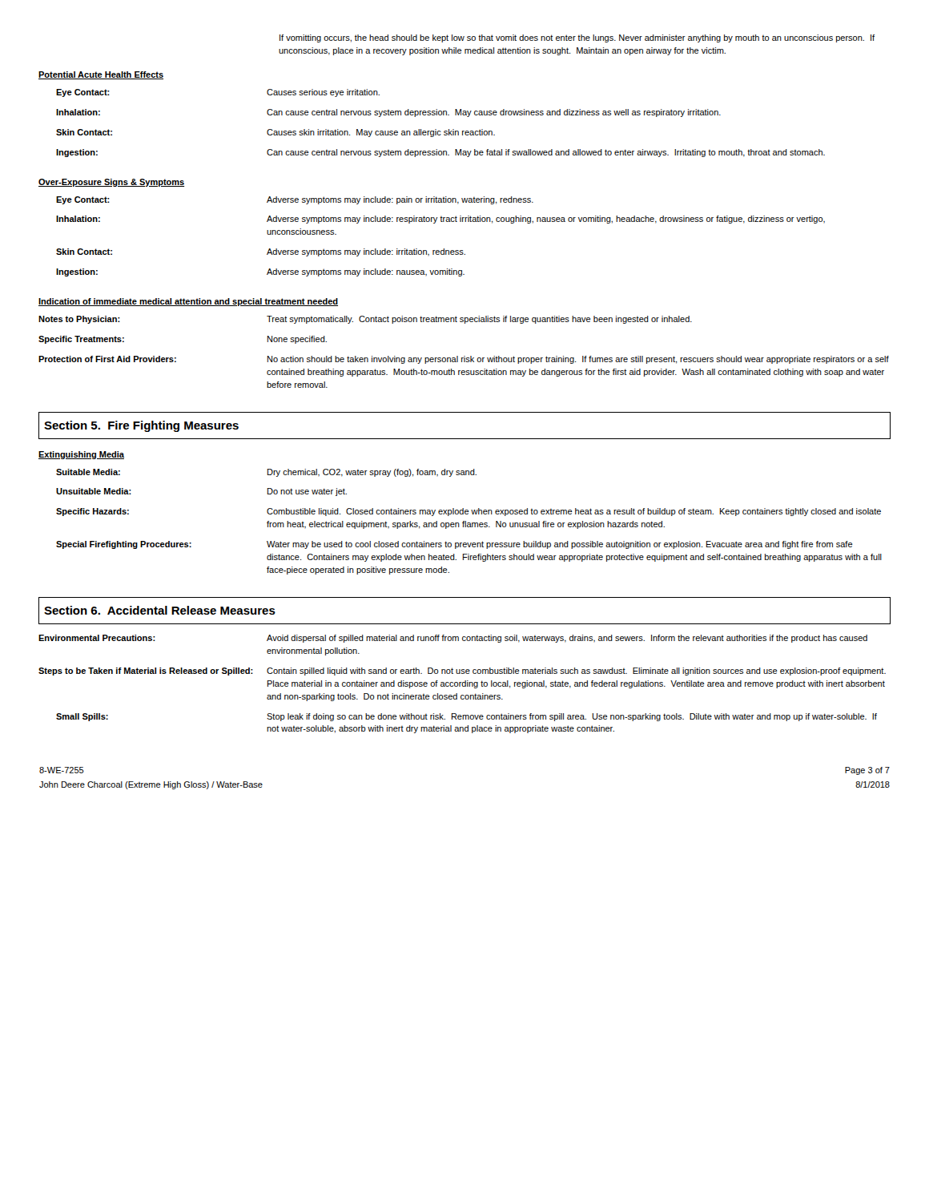If vomitting occurs, the head should be kept low so that vomit does not enter the lungs. Never administer anything by mouth to an unconscious person. If unconscious, place in a recovery position while medical attention is sought. Maintain an open airway for the victim.
Potential Acute Health Effects
| Eye Contact: | Causes serious eye irritation. |
| Inhalation: | Can cause central nervous system depression. May cause drowsiness and dizziness as well as respiratory irritation. |
| Skin Contact: | Causes skin irritation. May cause an allergic skin reaction. |
| Ingestion: | Can cause central nervous system depression. May be fatal if swallowed and allowed to enter airways. Irritating to mouth, throat and stomach. |
Over-Exposure Signs & Symptoms
| Eye Contact: | Adverse symptoms may include: pain or irritation, watering, redness. |
| Inhalation: | Adverse symptoms may include: respiratory tract irritation, coughing, nausea or vomiting, headache, drowsiness or fatigue, dizziness or vertigo, unconsciousness. |
| Skin Contact: | Adverse symptoms may include: irritation, redness. |
| Ingestion: | Adverse symptoms may include: nausea, vomiting. |
Indication of immediate medical attention and special treatment needed
| Notes to Physician: | Treat symptomatically. Contact poison treatment specialists if large quantities have been ingested or inhaled. |
| Specific Treatments: | None specified. |
| Protection of First Aid Providers: | No action should be taken involving any personal risk or without proper training. If fumes are still present, rescuers should wear appropriate respirators or a self contained breathing apparatus. Mouth-to-mouth resuscitation may be dangerous for the first aid provider. Wash all contaminated clothing with soap and water before removal. |
Section 5. Fire Fighting Measures
Extinguishing Media
| Suitable Media: | Dry chemical, CO2, water spray (fog), foam, dry sand. |
| Unsuitable Media: | Do not use water jet. |
| Specific Hazards: | Combustible liquid. Closed containers may explode when exposed to extreme heat as a result of buildup of steam. Keep containers tightly closed and isolate from heat, electrical equipment, sparks, and open flames. No unusual fire or explosion hazards noted. |
| Special Firefighting Procedures: | Water may be used to cool closed containers to prevent pressure buildup and possible autoignition or explosion. Evacuate area and fight fire from safe distance. Containers may explode when heated. Firefighters should wear appropriate protective equipment and self-contained breathing apparatus with a full face-piece operated in positive pressure mode. |
Section 6. Accidental Release Measures
| Environmental Precautions: | Avoid dispersal of spilled material and runoff from contacting soil, waterways, drains, and sewers. Inform the relevant authorities if the product has caused environmental pollution. |
| Steps to be Taken if Material is Released or Spilled: | Contain spilled liquid with sand or earth. Do not use combustible materials such as sawdust. Eliminate all ignition sources and use explosion-proof equipment. Place material in a container and dispose of according to local, regional, state, and federal regulations. Ventilate area and remove product with inert absorbent and non-sparking tools. Do not incinerate closed containers. |
| Small Spills: | Stop leak if doing so can be done without risk. Remove containers from spill area. Use non-sparking tools. Dilute with water and mop up if water-soluble. If not water-soluble, absorb with inert dry material and place in appropriate waste container. |
| 8-WE-7255 | Page 3 of 7 |
| John Deere Charcoal (Extreme High Gloss) / Water-Base | 8/1/2018 |